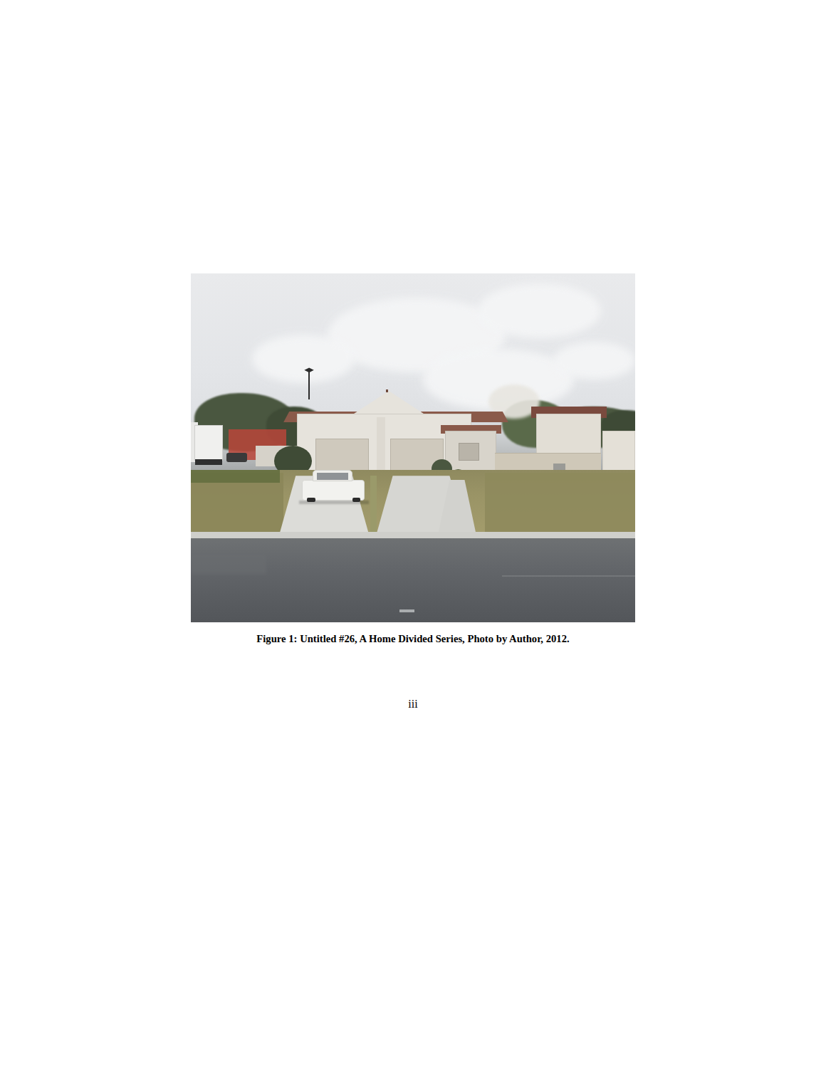Figure 1: Untitled #26, A Home Divided Series, Photo by Author, 2012.
iii